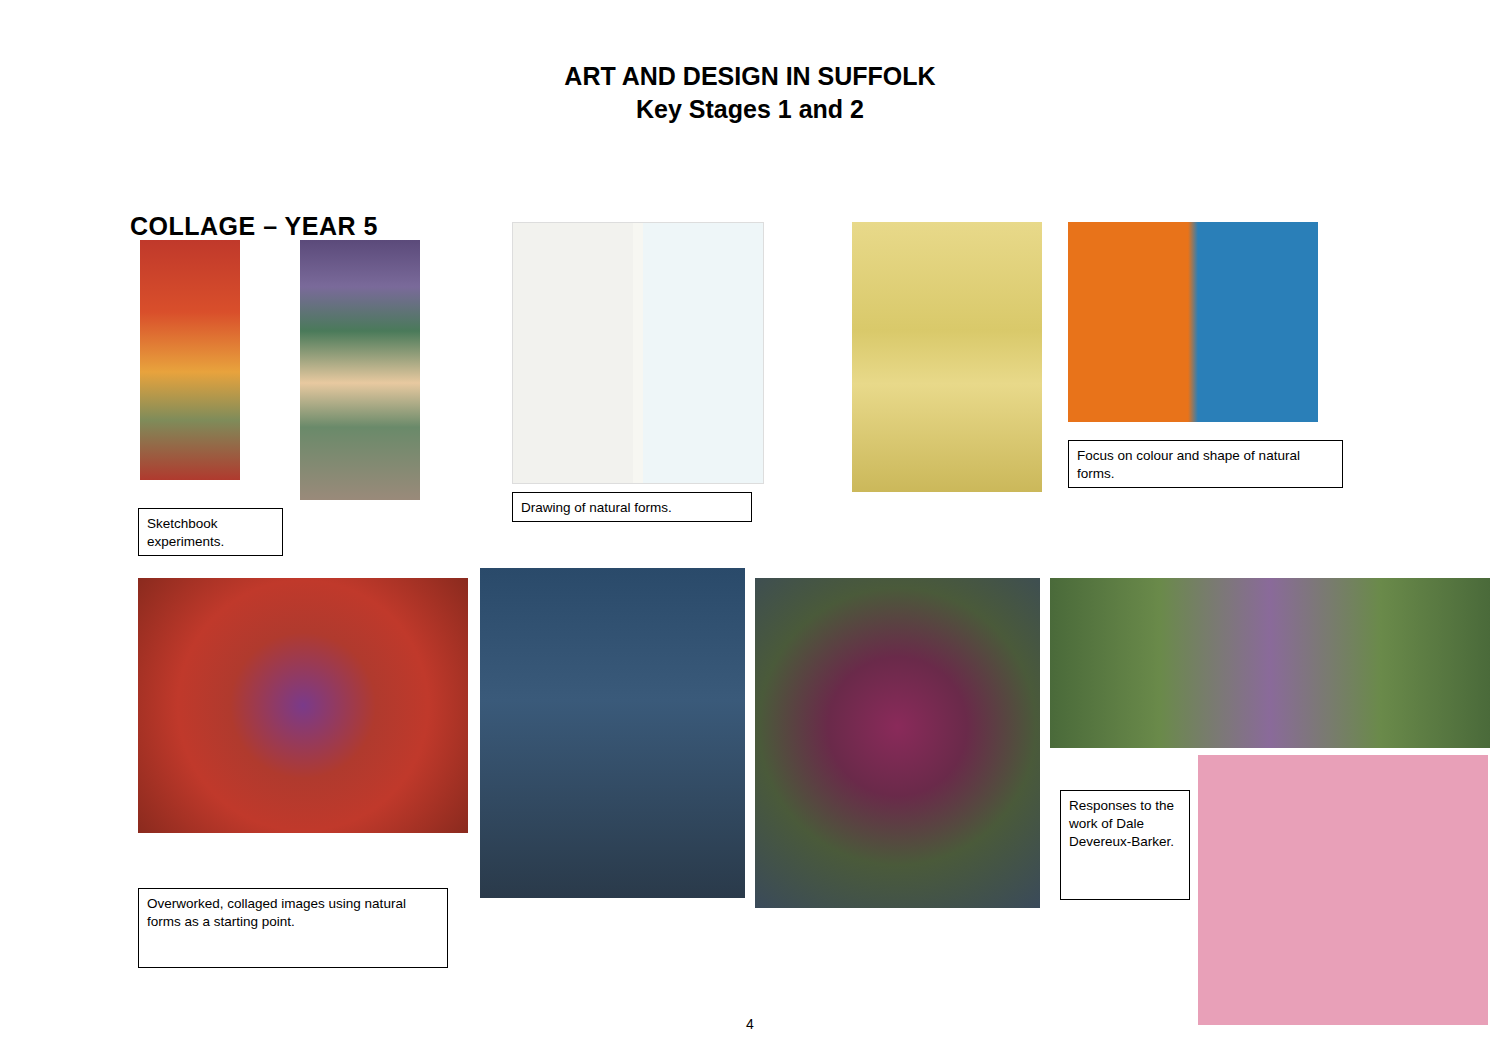ART AND DESIGN IN SUFFOLK
Key Stages 1 and 2
COLLAGE – YEAR 5
Sketchbook experiments.
Drawing of natural forms.
Focus on colour and shape of natural forms.
Overworked, collaged images using natural forms as a starting point.
Responses to the work of Dale Devereux-Barker.
4